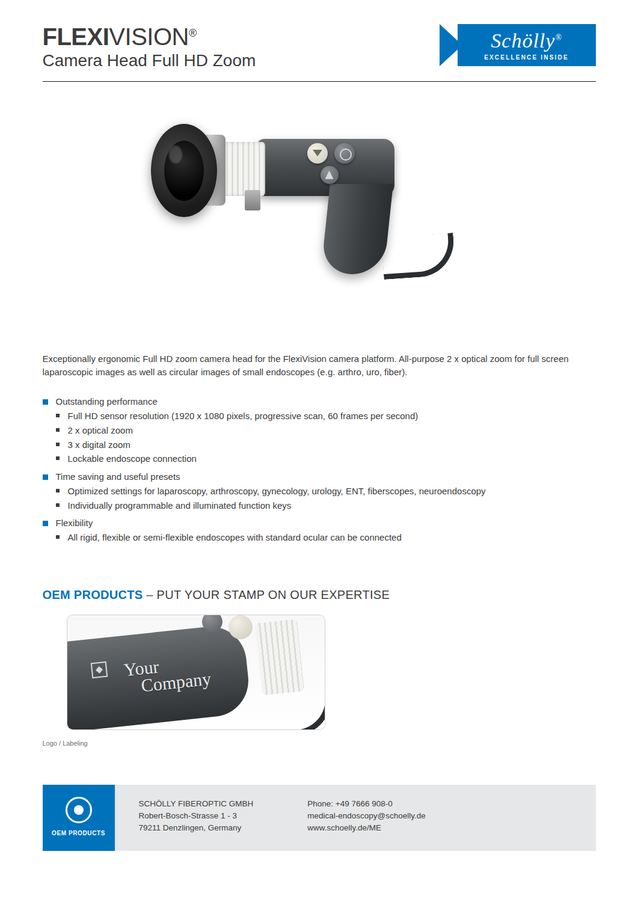FLEXI VISION®
Camera Head Full HD Zoom
Schölly® EXCELLENCE INSIDE
Exceptionally ergonomic Full HD zoom camera head for the FlexiVision camera platform. All-purpose 2 x optical zoom for full screen laparoscopic images as well as circular images of small endoscopes (e.g. arthro, uro, fiber).
Outstanding performance
Full HD sensor resolution (1920 x 1080 pixels, progressive scan, 60 frames per second)
2 x optical zoom
3 x digital zoom
Lockable endoscope connection
Time saving and useful presets
Optimized settings for laparoscopy, arthroscopy, gynecology, urology, ENT, fiberscopes, neuroendoscopy
Individually programmable and illuminated function keys
Flexibility
All rigid, flexible or semi-flexible endoscopes with standard ocular can be connected
OEM PRODUCTS – PUT YOUR STAMP ON OUR EXPERTISE
Your Company
Logo / Labeling
OEM PRODUCTS
SCHÖLLY FIBEROPTIC GMBH
Robert-Bosch-Strasse 1 - 3
79211 Denzlingen, Germany
Phone: +49 7666 908-0
medical-endoscopy@schoelly.de
www.schoelly.de/ME